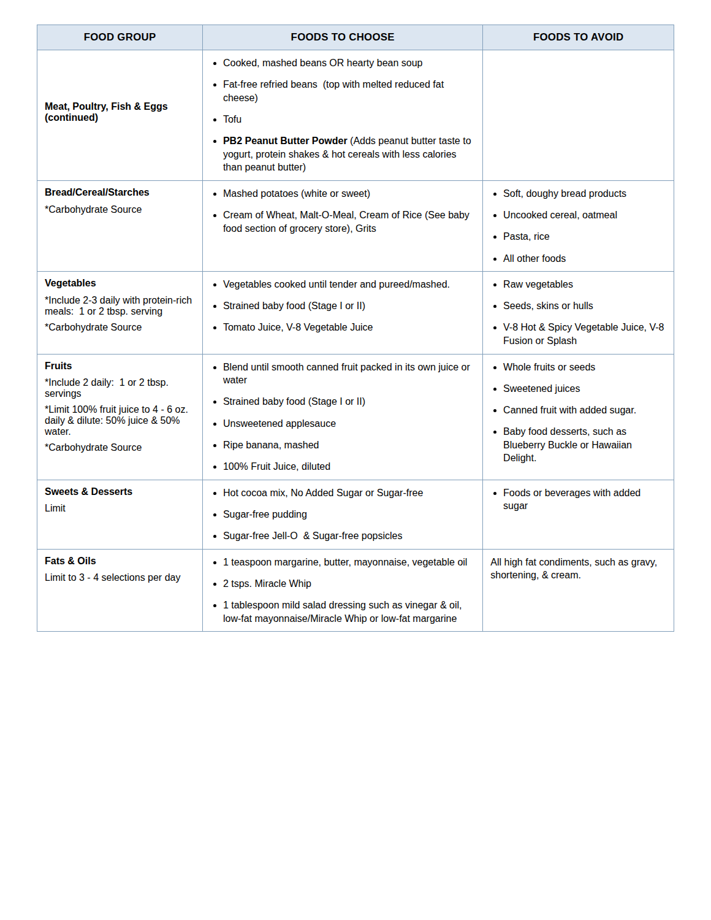| FOOD GROUP | FOODS TO CHOOSE | FOODS TO AVOID |
| --- | --- | --- |
| Meat, Poultry, Fish & Eggs (continued) | Cooked, mashed beans OR hearty bean soup Fat-free refried beans (top with melted reduced fat cheese) Tofu PB2 Peanut Butter Powder (Adds peanut butter taste to yogurt, protein shakes & hot cereals with less calories than peanut butter) | |
| Bread/Cereal/Starches *Carbohydrate Source | Mashed potatoes (white or sweet) Cream of Wheat, Malt-O-Meal, Cream of Rice (See baby food section of grocery store), Grits | Soft, doughy bread products Uncooked cereal, oatmeal Pasta, rice All other foods |
| Vegetables *Include 2-3 daily with protein-rich meals: 1 or 2 tbsp. serving *Carbohydrate Source | Vegetables cooked until tender and pureed/mashed. Strained baby food (Stage I or II) Tomato Juice, V-8 Vegetable Juice | Raw vegetables Seeds, skins or hulls V-8 Hot & Spicy Vegetable Juice, V-8 Fusion or Splash |
| Fruits *Include 2 daily: 1 or 2 tbsp. servings *Limit 100% fruit juice to 4 - 6 oz. daily & dilute: 50% juice & 50% water. *Carbohydrate Source | Blend until smooth canned fruit packed in its own juice or water Strained baby food (Stage I or II) Unsweetened applesauce Ripe banana, mashed 100% Fruit Juice, diluted | Whole fruits or seeds Sweetened juices Canned fruit with added sugar. Baby food desserts, such as Blueberry Buckle or Hawaiian Delight. |
| Sweets & Desserts Limit | Hot cocoa mix, No Added Sugar or Sugar-free Sugar-free pudding Sugar-free Jell-O & Sugar-free popsicles | Foods or beverages with added sugar |
| Fats & Oils Limit to 3 - 4 selections per day | 1 teaspoon margarine, butter, mayonnaise, vegetable oil 2 tsps. Miracle Whip 1 tablespoon mild salad dressing such as vinegar & oil, low-fat mayonnaise/Miracle Whip or low-fat margarine | All high fat condiments, such as gravy, shortening, & cream. |